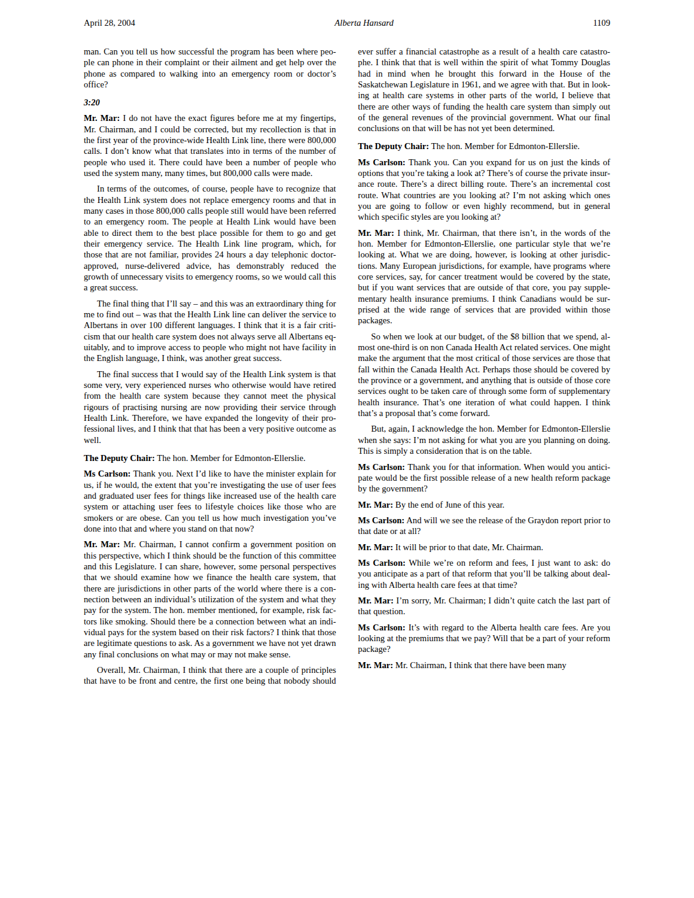April 28, 2004 Alberta Hansard 1109
man. Can you tell us how successful the program has been where people can phone in their complaint or their ailment and get help over the phone as compared to walking into an emergency room or doctor’s office?
3:20
Mr. Mar: I do not have the exact figures before me at my fingertips, Mr. Chairman, and I could be corrected, but my recollection is that in the first year of the province-wide Health Link line, there were 800,000 calls. I don’t know what that translates into in terms of the number of people who used it. There could have been a number of people who used the system many, many times, but 800,000 calls were made.
In terms of the outcomes, of course, people have to recognize that the Health Link system does not replace emergency rooms and that in many cases in those 800,000 calls people still would have been referred to an emergency room. The people at Health Link would have been able to direct them to the best place possible for them to go and get their emergency service. The Health Link line program, which, for those that are not familiar, provides 24 hours a day telephonic doctor-approved, nurse-delivered advice, has demonstrably reduced the growth of unnecessary visits to emergency rooms, so we would call this a great success.
The final thing that I’ll say – and this was an extraordinary thing for me to find out – was that the Health Link line can deliver the service to Albertans in over 100 different languages. I think that it is a fair criticism that our health care system does not always serve all Albertans equitably, and to improve access to people who might not have facility in the English language, I think, was another great success.
The final success that I would say of the Health Link system is that some very, very experienced nurses who otherwise would have retired from the health care system because they cannot meet the physical rigours of practising nursing are now providing their service through Health Link. Therefore, we have expanded the longevity of their professional lives, and I think that that has been a very positive outcome as well.
The Deputy Chair: The hon. Member for Edmonton-Ellerslie.
Ms Carlson: Thank you. Next I’d like to have the minister explain for us, if he would, the extent that you’re investigating the use of user fees and graduated user fees for things like increased use of the health care system or attaching user fees to lifestyle choices like those who are smokers or are obese. Can you tell us how much investigation you’ve done into that and where you stand on that now?
Mr. Mar: Mr. Chairman, I cannot confirm a government position on this perspective, which I think should be the function of this committee and this Legislature. I can share, however, some personal perspectives that we should examine how we finance the health care system, that there are jurisdictions in other parts of the world where there is a connection between an individual’s utilization of the system and what they pay for the system. The hon. member mentioned, for example, risk factors like smoking. Should there be a connection between what an individual pays for the system based on their risk factors? I think that those are legitimate questions to ask. As a government we have not yet drawn any final conclusions on what may or may not make sense.
Overall, Mr. Chairman, I think that there are a couple of principles that have to be front and centre, the first one being that nobody should ever suffer a financial catastrophe as a result of a health care catastrophe. I think that that is well within the spirit of what Tommy Douglas had in mind when he brought this forward in the House of the Saskatchewan Legislature in 1961, and we agree with that. But in looking at health care systems in other parts of the world, I believe that there are other ways of funding the health care system than simply out of the general revenues of the provincial government. What our final conclusions on that will be has not yet been determined.
The Deputy Chair: The hon. Member for Edmonton-Ellerslie.
Ms Carlson: Thank you. Can you expand for us on just the kinds of options that you’re taking a look at? There’s of course the private insurance route. There’s a direct billing route. There’s an incremental cost route. What countries are you looking at? I’m not asking which ones you are going to follow or even highly recommend, but in general which specific styles are you looking at?
Mr. Mar: I think, Mr. Chairman, that there isn’t, in the words of the hon. Member for Edmonton-Ellerslie, one particular style that we’re looking at. What we are doing, however, is looking at other jurisdictions. Many European jurisdictions, for example, have programs where core services, say, for cancer treatment would be covered by the state, but if you want services that are outside of that core, you pay supplementary health insurance premiums. I think Canadians would be surprised at the wide range of services that are provided within those packages.
So when we look at our budget, of the $8 billion that we spend, almost one-third is on non Canada Health Act related services. One might make the argument that the most critical of those services are those that fall within the Canada Health Act. Perhaps those should be covered by the province or a government, and anything that is outside of those core services ought to be taken care of through some form of supplementary health insurance. That’s one iteration of what could happen. I think that’s a proposal that’s come forward.
But, again, I acknowledge the hon. Member for Edmonton-Ellerslie when she says: I’m not asking for what you are you planning on doing. This is simply a consideration that is on the table.
Ms Carlson: Thank you for that information. When would you anticipate would be the first possible release of a new health reform package by the government?
Mr. Mar: By the end of June of this year.
Ms Carlson: And will we see the release of the Graydon report prior to that date or at all?
Mr. Mar: It will be prior to that date, Mr. Chairman.
Ms Carlson: While we’re on reform and fees, I just want to ask: do you anticipate as a part of that reform that you’ll be talking about dealing with Alberta health care fees at that time?
Mr. Mar: I’m sorry, Mr. Chairman; I didn’t quite catch the last part of that question.
Ms Carlson: It’s with regard to the Alberta health care fees. Are you looking at the premiums that we pay? Will that be a part of your reform package?
Mr. Mar: Mr. Chairman, I think that there have been many